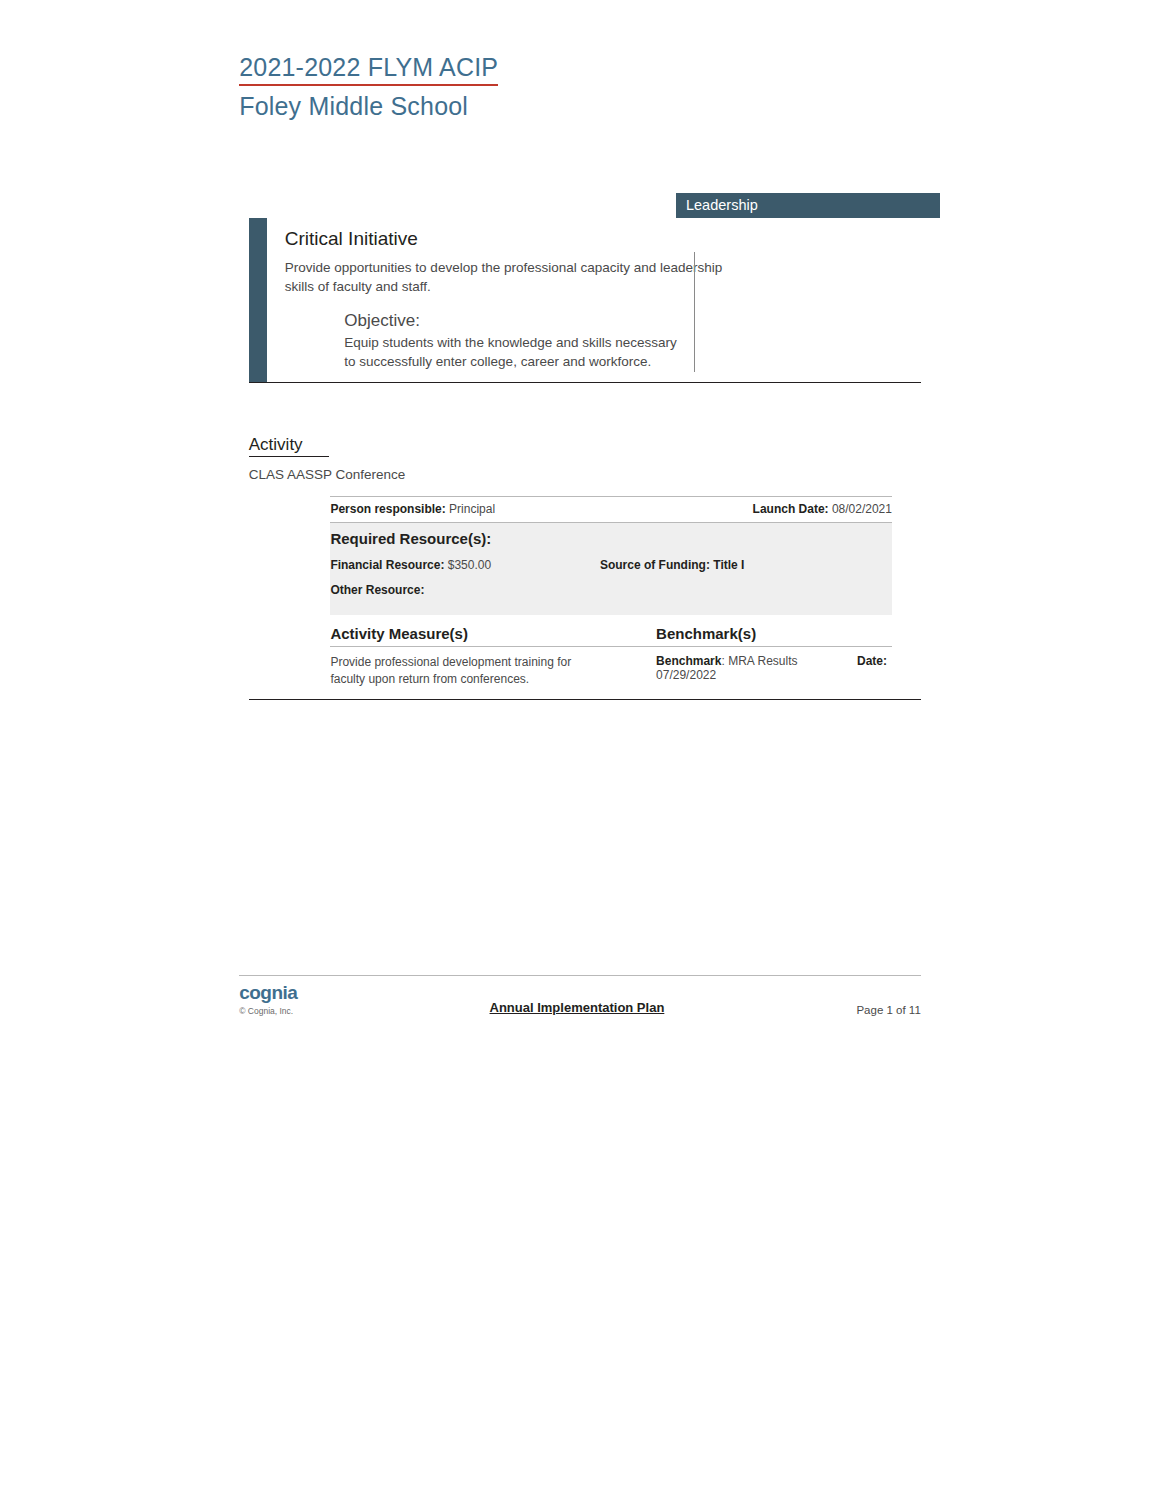2021-2022 FLYM ACIP
Foley Middle School
Leadership
Critical Initiative
Provide opportunities to develop the professional capacity and leadership skills of faculty and staff.
Objective:
Equip students with the knowledge and skills necessary to successfully enter college, career and workforce.
Activity
CLAS AASSP Conference
| Person responsible: Principal | Launch Date: 08/02/2021 |
| Required Resource(s): / Financial Resource: $350.00 / Source of Funding: Title I / / Other Resource: / |
| Activity Measure(s) | Benchmark(s) |
| Provide professional development training for faculty upon return from conferences. | Benchmark : MRA Results Date: 07/29/2022 |
cognia
© Cognia, Inc.
Annual Implementation Plan
Page 1 of 11